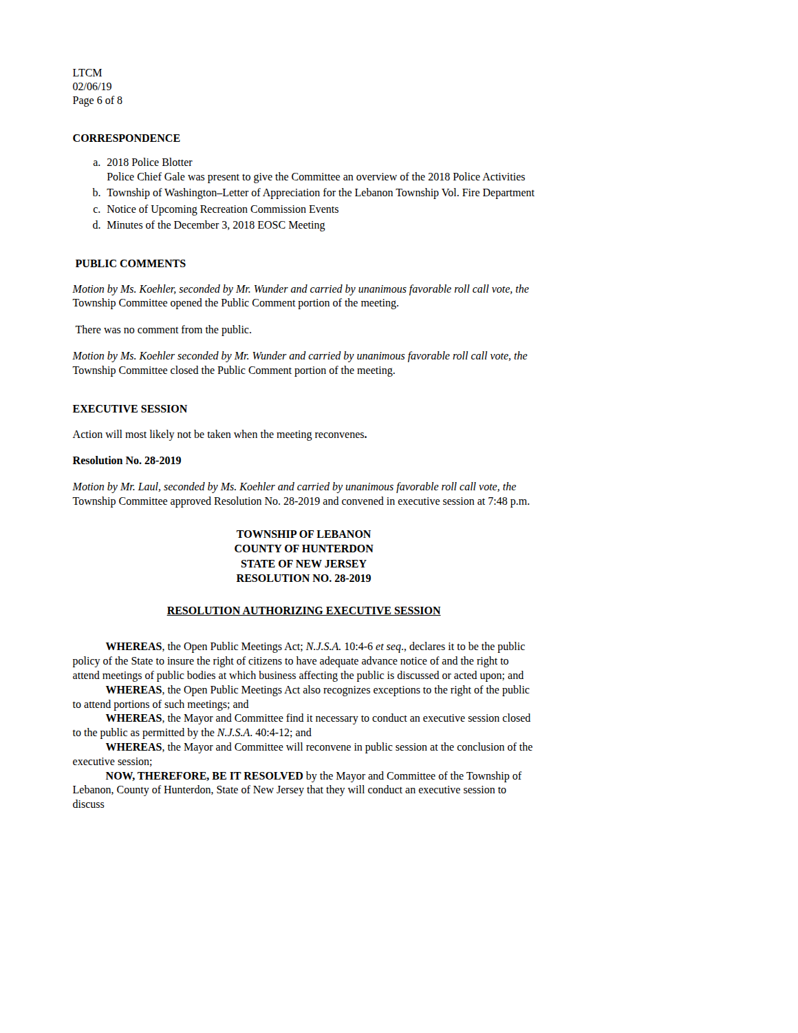LTCM
02/06/19
Page 6 of 8
CORRESPONDENCE
2018 Police Blotter
Police Chief Gale was present to give the Committee an overview of the 2018 Police Activities
Township of Washington–Letter of Appreciation for the Lebanon Township Vol. Fire Department
Notice of Upcoming Recreation Commission Events
Minutes of the December 3, 2018 EOSC Meeting
PUBLIC COMMENTS
Motion by Ms. Koehler, seconded by Mr. Wunder and carried by unanimous favorable roll call vote, the Township Committee opened the Public Comment portion of the meeting.
There was no comment from the public.
Motion by Ms. Koehler seconded by Mr. Wunder and carried by unanimous favorable roll call vote, the Township Committee closed the Public Comment portion of the meeting.
EXECUTIVE SESSION
Action will most likely not be taken when the meeting reconvenes.
Resolution No. 28-2019
Motion by Mr. Laul, seconded by Ms. Koehler and carried by unanimous favorable roll call vote, the Township Committee approved Resolution No. 28-2019 and convened in executive session at 7:48 p.m.
TOWNSHIP OF LEBANON
COUNTY OF HUNTERDON
STATE OF NEW JERSEY
RESOLUTION NO. 28-2019
RESOLUTION AUTHORIZING EXECUTIVE SESSION
WHEREAS, the Open Public Meetings Act; N.J.S.A. 10:4-6 et seq., declares it to be the public policy of the State to insure the right of citizens to have adequate advance notice of and the right to attend meetings of public bodies at which business affecting the public is discussed or acted upon; and
WHEREAS, the Open Public Meetings Act also recognizes exceptions to the right of the public to attend portions of such meetings; and
WHEREAS, the Mayor and Committee find it necessary to conduct an executive session closed to the public as permitted by the N.J.S.A. 40:4-12; and
WHEREAS, the Mayor and Committee will reconvene in public session at the conclusion of the executive session;
NOW, THEREFORE, BE IT RESOLVED by the Mayor and Committee of the Township of Lebanon, County of Hunterdon, State of New Jersey that they will conduct an executive session to discuss